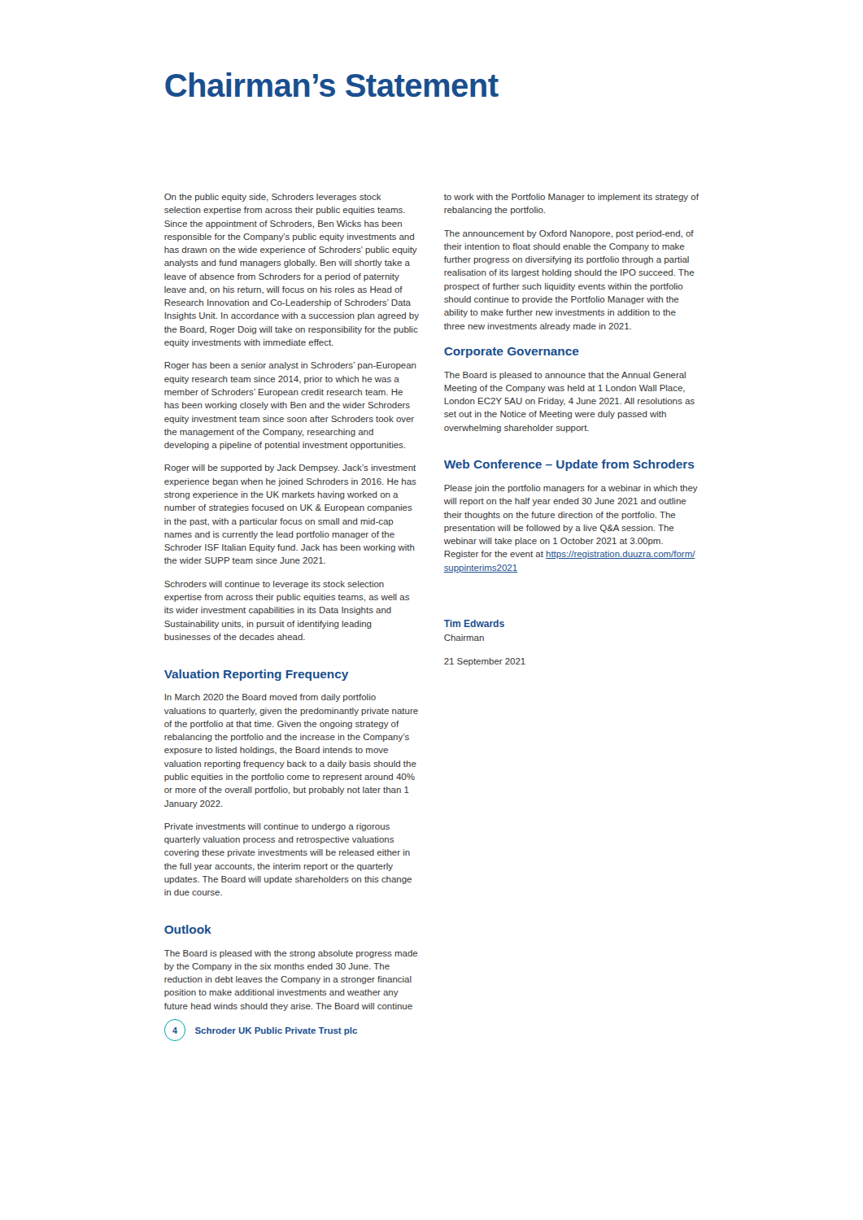Chairman’s Statement
On the public equity side, Schroders leverages stock selection expertise from across their public equities teams. Since the appointment of Schroders, Ben Wicks has been responsible for the Company’s public equity investments and has drawn on the wide experience of Schroders’ public equity analysts and fund managers globally. Ben will shortly take a leave of absence from Schroders for a period of paternity leave and, on his return, will focus on his roles as Head of Research Innovation and Co-Leadership of Schroders’ Data Insights Unit. In accordance with a succession plan agreed by the Board, Roger Doig will take on responsibility for the public equity investments with immediate effect.
Roger has been a senior analyst in Schroders’ pan-European equity research team since 2014, prior to which he was a member of Schroders’ European credit research team. He has been working closely with Ben and the wider Schroders equity investment team since soon after Schroders took over the management of the Company, researching and developing a pipeline of potential investment opportunities.
Roger will be supported by Jack Dempsey. Jack’s investment experience began when he joined Schroders in 2016. He has strong experience in the UK markets having worked on a number of strategies focused on UK & European companies in the past, with a particular focus on small and mid-cap names and is currently the lead portfolio manager of the Schroder ISF Italian Equity fund. Jack has been working with the wider SUPP team since June 2021.
Schroders will continue to leverage its stock selection expertise from across their public equities teams, as well as its wider investment capabilities in its Data Insights and Sustainability units, in pursuit of identifying leading businesses of the decades ahead.
Valuation Reporting Frequency
In March 2020 the Board moved from daily portfolio valuations to quarterly, given the predominantly private nature of the portfolio at that time. Given the ongoing strategy of rebalancing the portfolio and the increase in the Company’s exposure to listed holdings, the Board intends to move valuation reporting frequency back to a daily basis should the public equities in the portfolio come to represent around 40% or more of the overall portfolio, but probably not later than 1 January 2022.
Private investments will continue to undergo a rigorous quarterly valuation process and retrospective valuations covering these private investments will be released either in the full year accounts, the interim report or the quarterly updates. The Board will update shareholders on this change in due course.
Outlook
The Board is pleased with the strong absolute progress made by the Company in the six months ended 30 June. The reduction in debt leaves the Company in a stronger financial position to make additional investments and weather any future head winds should they arise. The Board will continue
to work with the Portfolio Manager to implement its strategy of rebalancing the portfolio.
The announcement by Oxford Nanopore, post period-end, of their intention to float should enable the Company to make further progress on diversifying its portfolio through a partial realisation of its largest holding should the IPO succeed. The prospect of further such liquidity events within the portfolio should continue to provide the Portfolio Manager with the ability to make further new investments in addition to the three new investments already made in 2021.
Corporate Governance
The Board is pleased to announce that the Annual General Meeting of the Company was held at 1 London Wall Place, London EC2Y 5AU on Friday, 4 June 2021. All resolutions as set out in the Notice of Meeting were duly passed with overwhelming shareholder support.
Web Conference – Update from Schroders
Please join the portfolio managers for a webinar in which they will report on the half year ended 30 June 2021 and outline their thoughts on the future direction of the portfolio. The presentation will be followed by a live Q&A session. The webinar will take place on 1 October 2021 at 3.00pm. Register for the event at https://registration.duuzra.com/form/suppinterims2021
Tim Edwards
Chairman
21 September 2021
4
Schroder UK Public Private Trust plc